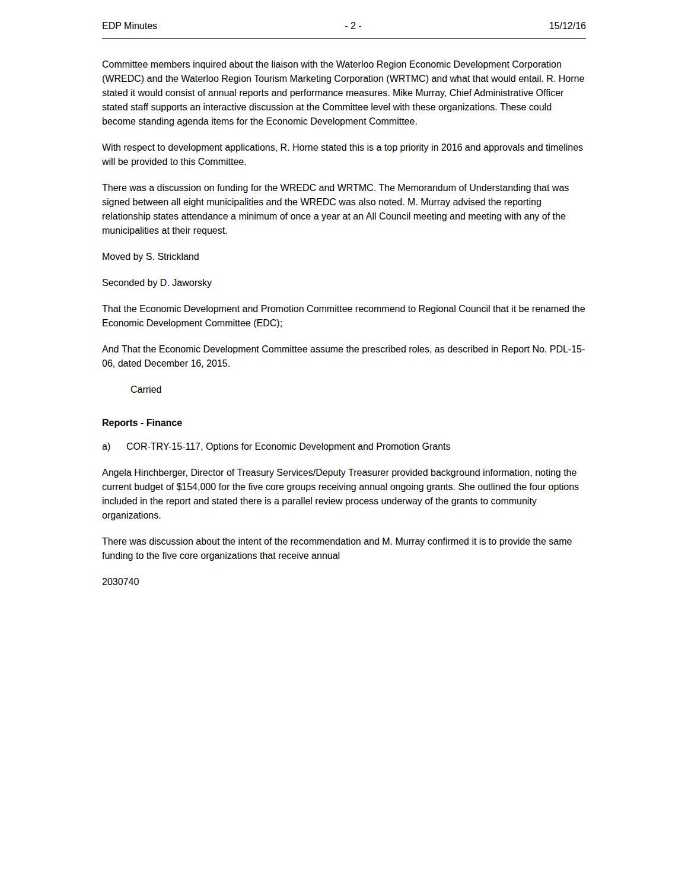EDP Minutes - 2 - 15/12/16
Committee members inquired about the liaison with the Waterloo Region Economic Development Corporation (WREDC) and the Waterloo Region Tourism Marketing Corporation (WRTMC) and what that would entail. R. Horne stated it would consist of annual reports and performance measures. Mike Murray, Chief Administrative Officer stated staff supports an interactive discussion at the Committee level with these organizations. These could become standing agenda items for the Economic Development Committee.
With respect to development applications, R. Horne stated this is a top priority in 2016 and approvals and timelines will be provided to this Committee.
There was a discussion on funding for the WREDC and WRTMC. The Memorandum of Understanding that was signed between all eight municipalities and the WREDC was also noted. M. Murray advised the reporting relationship states attendance a minimum of once a year at an All Council meeting and meeting with any of the municipalities at their request.
Moved by S. Strickland
Seconded by D. Jaworsky
That the Economic Development and Promotion Committee recommend to Regional Council that it be renamed the Economic Development Committee (EDC);
And That the Economic Development Committee assume the prescribed roles, as described in Report No. PDL-15-06, dated December 16, 2015.
Carried
Reports - Finance
a) COR-TRY-15-117, Options for Economic Development and Promotion Grants
Angela Hinchberger, Director of Treasury Services/Deputy Treasurer provided background information, noting the current budget of $154,000 for the five core groups receiving annual ongoing grants. She outlined the four options included in the report and stated there is a parallel review process underway of the grants to community organizations.
There was discussion about the intent of the recommendation and M. Murray confirmed it is to provide the same funding to the five core organizations that receive annual
2030740